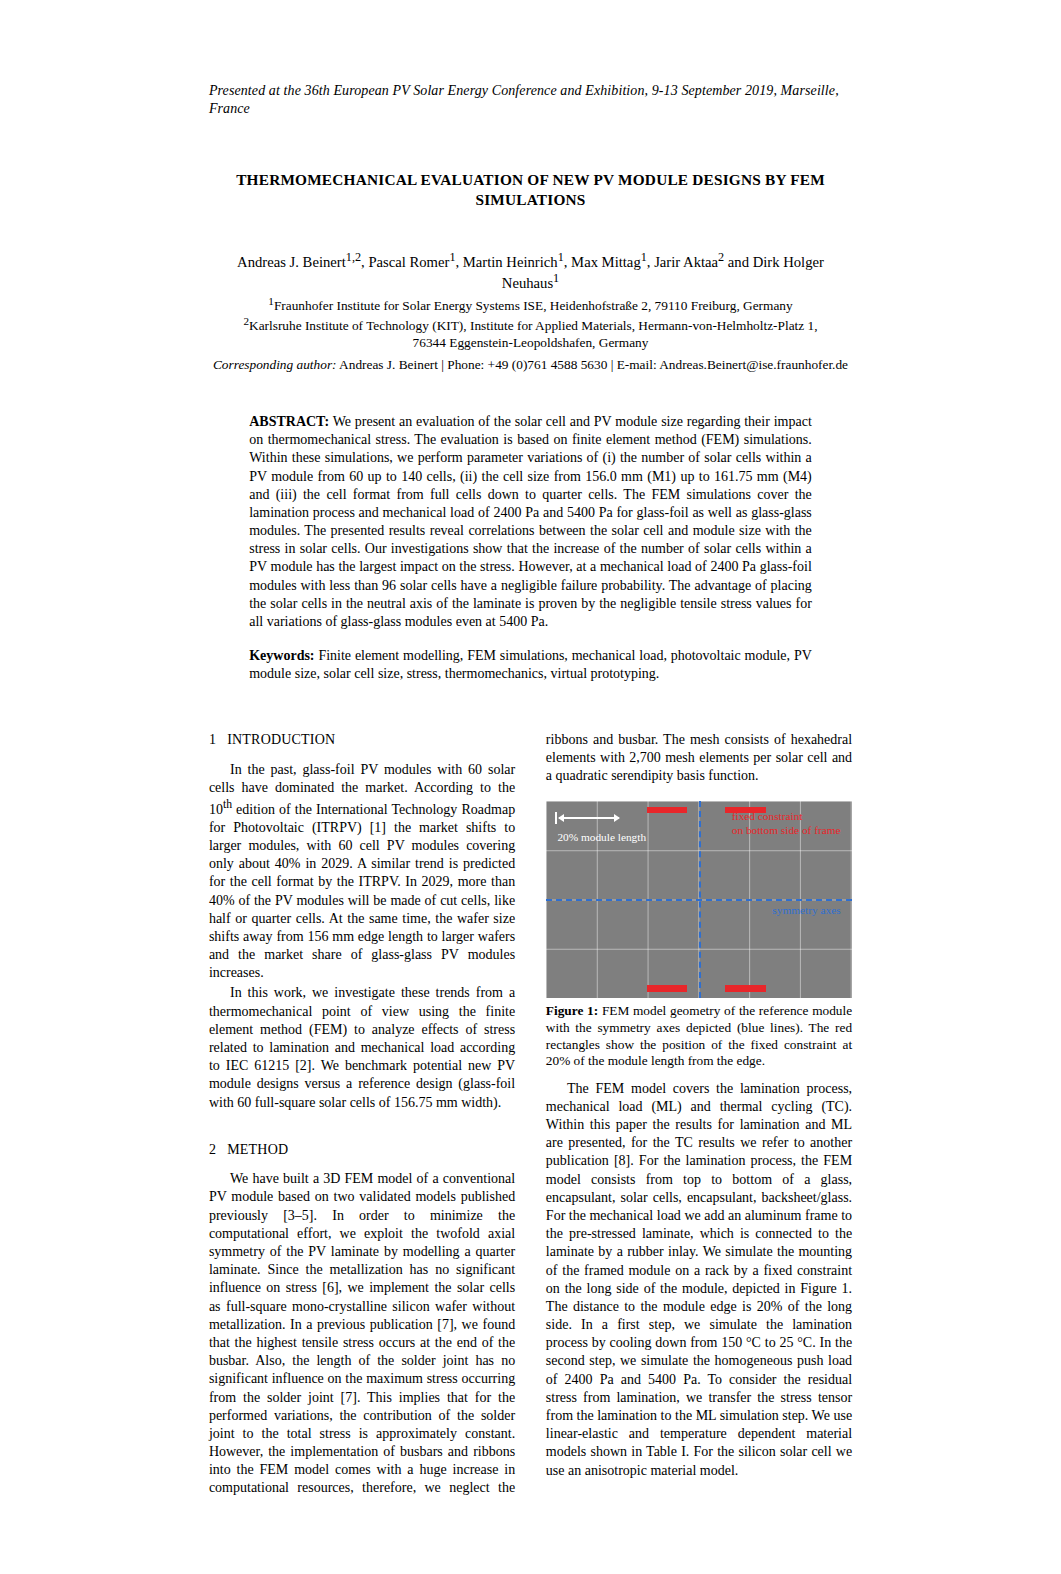Presented at the 36th European PV Solar Energy Conference and Exhibition, 9-13 September 2019, Marseille, France
Thermomechanical Evaluation of New PV Module Designs by FEM Simulations
Andreas J. Beinert1,2, Pascal Romer1, Martin Heinrich1, Max Mittag1, Jarir Aktaa2 and Dirk Holger Neuhaus1
1Fraunhofer Institute for Solar Energy Systems ISE, Heidenhofstraße 2, 79110 Freiburg, Germany
2Karlsruhe Institute of Technology (KIT), Institute for Applied Materials, Hermann-von-Helmholtz-Platz 1,
76344 Eggenstein-Leopoldshafen, Germany
Corresponding author: Andreas J. Beinert | Phone: +49 (0)761 4588 5630 | E-mail: Andreas.Beinert@ise.fraunhofer.de
ABSTRACT: We present an evaluation of the solar cell and PV module size regarding their impact on thermomechanical stress. The evaluation is based on finite element method (FEM) simulations. Within these simulations, we perform parameter variations of (i) the number of solar cells within a PV module from 60 up to 140 cells, (ii) the cell size from 156.0 mm (M1) up to 161.75 mm (M4) and (iii) the cell format from full cells down to quarter cells. The FEM simulations cover the lamination process and mechanical load of 2400 Pa and 5400 Pa for glass-foil as well as glass-glass modules. The presented results reveal correlations between the solar cell and module size with the stress in solar cells. Our investigations show that the increase of the number of solar cells within a PV module has the largest impact on the stress. However, at a mechanical load of 2400 Pa glass-foil modules with less than 96 solar cells have a negligible failure probability. The advantage of placing the solar cells in the neutral axis of the laminate is proven by the negligible tensile stress values for all variations of glass-glass modules even at 5400 Pa.
Keywords: Finite element modelling, FEM simulations, mechanical load, photovoltaic module, PV module size, solar cell size, stress, thermomechanics, virtual prototyping.
1 Introduction
In the past, glass-foil PV modules with 60 solar cells have dominated the market. According to the 10th edition of the International Technology Roadmap for Photovoltaic (ITRPV) [1] the market shifts to larger modules, with 60 cell PV modules covering only about 40% in 2029. A similar trend is predicted for the cell format by the ITRPV. In 2029, more than 40% of the PV modules will be made of cut cells, like half or quarter cells. At the same time, the wafer size shifts away from 156 mm edge length to larger wafers and the market share of glass-glass PV modules increases.
In this work, we investigate these trends from a thermomechanical point of view using the finite element method (FEM) to analyze effects of stress related to lamination and mechanical load according to IEC 61215 [2]. We benchmark potential new PV module designs versus a reference design (glass-foil with 60 full-square solar cells of 156.75 mm width).
2 Method
We have built a 3D FEM model of a conventional PV module based on two validated models published previously [3–5]. In order to minimize the computational effort, we exploit the twofold axial symmetry of the PV laminate by modelling a quarter laminate. Since the metallization has no significant influence on stress [6], we implement the solar cells as full-square mono-crystalline silicon wafer without metallization. In a previous publication [7], we found that the highest tensile stress occurs at the end of the busbar. Also, the length of the solder joint has no significant influence on the maximum stress occurring from the solder joint [7]. This implies that for the performed variations, the contribution of the solder joint to the total stress is approximately constant. However, the implementation of busbars and ribbons into the FEM model comes with a huge increase in computational resources, therefore, we neglect the ribbons and busbar. The mesh consists of hexahedral elements with 2,700 mesh elements per solar cell and a quadratic serendipity basis function.
20% module length
fixed constraint
on bottom side of frame
symmetry axes
Figure 1: FEM model geometry of the reference module with the symmetry axes depicted (blue lines). The red rectangles show the position of the fixed constraint at 20% of the module length from the edge.
The FEM model covers the lamination process, mechanical load (ML) and thermal cycling (TC). Within this paper the results for lamination and ML are presented, for the TC results we refer to another publication [8]. For the lamination process, the FEM model consists from top to bottom of a glass, encapsulant, solar cells, encapsulant, backsheet/glass. For the mechanical load we add an aluminum frame to the pre-stressed laminate, which is connected to the laminate by a rubber inlay. We simulate the mounting of the framed module on a rack by a fixed constraint on the long side of the module, depicted in Figure 1. The distance to the module edge is 20% of the long side. In a first step, we simulate the lamination process by cooling down from 150 °C to 25 °C. In the second step, we simulate the homogeneous push load of 2400 Pa and 5400 Pa. To consider the residual stress from lamination, we transfer the stress tensor from the lamination to the ML simulation step. We use linear-elastic and temperature dependent material models shown in Table I. For the silicon solar cell we use an anisotropic material model.